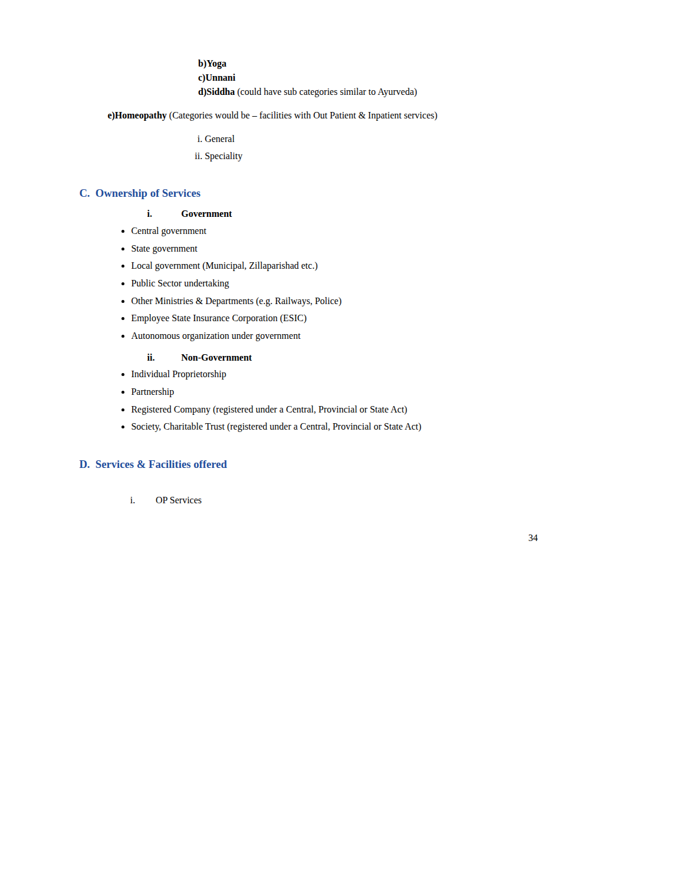b)Yoga
c)Unnani
d)Siddha (could have sub categories similar to Ayurveda)
e)Homeopathy (Categories would be – facilities with Out Patient & Inpatient services)
General
Speciality
C. Ownership of Services
i. Government
Central government
State government
Local government (Municipal, Zillaparishad etc.)
Public Sector undertaking
Other Ministries & Departments (e.g. Railways, Police)
Employee State Insurance Corporation (ESIC)
Autonomous organization under government
ii. Non-Government
Individual Proprietorship
Partnership
Registered Company (registered under a Central, Provincial or State Act)
Society, Charitable Trust (registered under a Central, Provincial or State Act)
D. Services & Facilities offered
i. OP Services
34